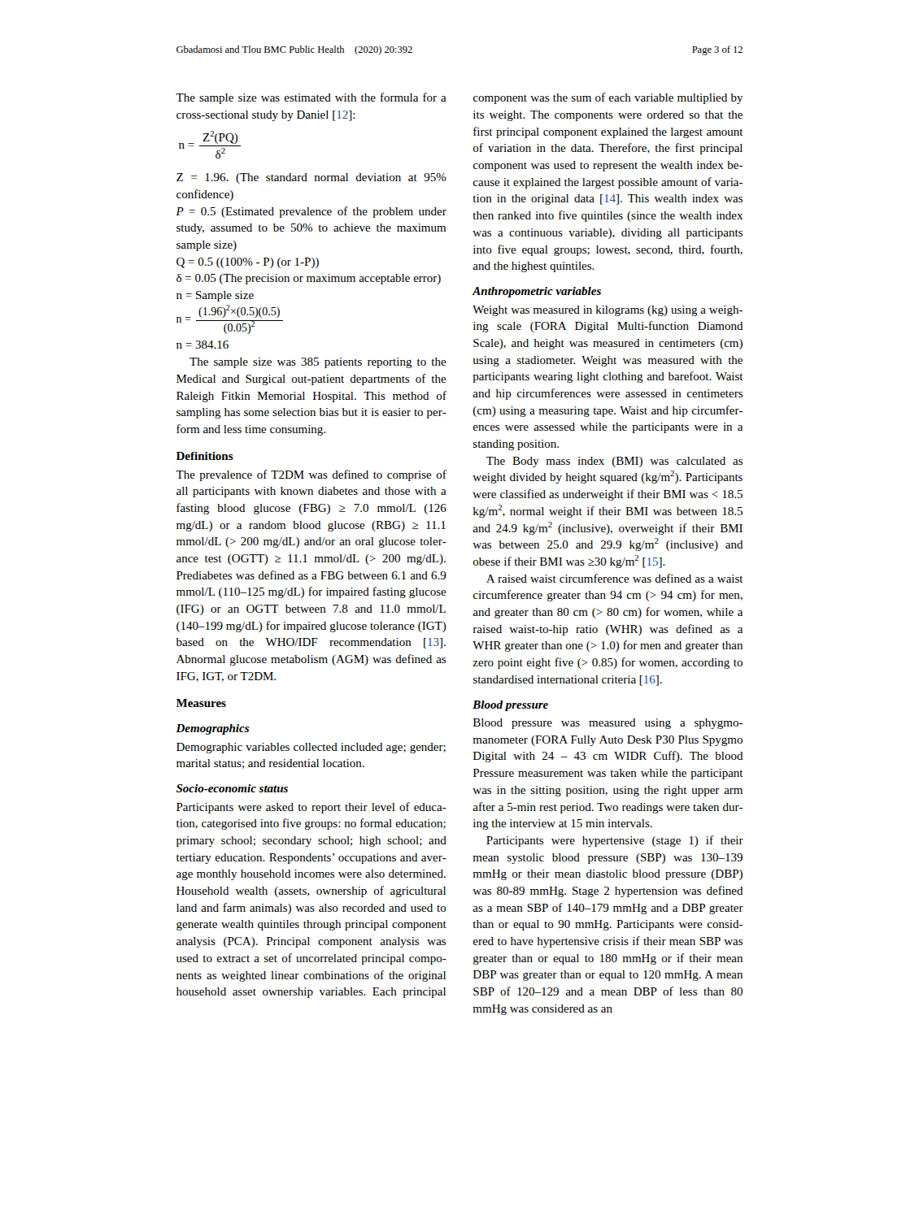Gbadamosi and Tlou BMC Public Health (2020) 20:392
Page 3 of 12
The sample size was estimated with the formula for a cross-sectional study by Daniel [12]:
n = Z2(PQ) δ2
Z = 1.96. (The standard normal deviation at 95% confidence)
P = 0.5 (Estimated prevalence of the problem under study, assumed to be 50% to achieve the maximum sample size)
Q = 0.5 ((100% - P) (or 1-P))
δ = 0.05 (The precision or maximum acceptable error)
n = Sample size
n = (1.96)2×(0.5)(0.5)(0.05)2
n = 384.16
The sample size was 385 patients reporting to the Medical and Surgical out-patient departments of the Raleigh Fitkin Memorial Hospital. This method of sampling has some selection bias but it is easier to perform and less time consuming.
Definitions
The prevalence of T2DM was defined to comprise of all participants with known diabetes and those with a fasting blood glucose (FBG) ≥ 7.0 mmol/L (126 mg/dL) or a random blood glucose (RBG) ≥ 11.1 mmol/dL (> 200 mg/dL) and/or an oral glucose tolerance test (OGTT) ≥ 11.1 mmol/dL (> 200 mg/dL). Prediabetes was defined as a FBG between 6.1 and 6.9 mmol/L (110–125 mg/dL) for impaired fasting glucose (IFG) or an OGTT between 7.8 and 11.0 mmol/L (140–199 mg/dL) for impaired glucose tolerance (IGT) based on the WHO/IDF recommendation [13]. Abnormal glucose metabolism (AGM) was defined as IFG, IGT, or T2DM.
Measures
Demographics
Demographic variables collected included age; gender; marital status; and residential location.
Socio-economic status
Participants were asked to report their level of education, categorised into five groups: no formal education; primary school; secondary school; high school; and tertiary education. Respondents’ occupations and average monthly household incomes were also determined. Household wealth (assets, ownership of agricultural land and farm animals) was also recorded and used to generate wealth quintiles through principal component analysis (PCA). Principal component analysis was used to extract a set of uncorrelated principal components as weighted linear combinations of the original household asset ownership variables. Each principal component was the sum of each variable multiplied by its weight. The components were ordered so that the first principal component explained the largest amount of variation in the data. Therefore, the first principal component was used to represent the wealth index because it explained the largest possible amount of variation in the original data [14]. This wealth index was then ranked into five quintiles (since the wealth index was a continuous variable), dividing all participants into five equal groups; lowest, second, third, fourth, and the highest quintiles.
Anthropometric variables
Weight was measured in kilograms (kg) using a weighing scale (FORA Digital Multi-function Diamond Scale), and height was measured in centimeters (cm) using a stadiometer. Weight was measured with the participants wearing light clothing and barefoot. Waist and hip circumferences were assessed in centimeters (cm) using a measuring tape. Waist and hip circumferences were assessed while the participants were in a standing position.
The Body mass index (BMI) was calculated as weight divided by height squared (kg/m2). Participants were classified as underweight if their BMI was < 18.5 kg/m2, normal weight if their BMI was between 18.5 and 24.9 kg/m2 (inclusive), overweight if their BMI was between 25.0 and 29.9 kg/m2 (inclusive) and obese if their BMI was ≥30 kg/m2 [15].
A raised waist circumference was defined as a waist circumference greater than 94 cm (> 94 cm) for men, and greater than 80 cm (> 80 cm) for women, while a raised waist-to-hip ratio (WHR) was defined as a WHR greater than one (> 1.0) for men and greater than zero point eight five (> 0.85) for women, according to standardised international criteria [16].
Blood pressure
Blood pressure was measured using a sphygmomanometer (FORA Fully Auto Desk P30 Plus Spygmo Digital with 24 – 43 cm WIDR Cuff). The blood Pressure measurement was taken while the participant was in the sitting position, using the right upper arm after a 5-min rest period. Two readings were taken during the interview at 15 min intervals.
Participants were hypertensive (stage 1) if their mean systolic blood pressure (SBP) was 130–139 mmHg or their mean diastolic blood pressure (DBP) was 80-89 mmHg. Stage 2 hypertension was defined as a mean SBP of 140–179 mmHg and a DBP greater than or equal to 90 mmHg. Participants were considered to have hypertensive crisis if their mean SBP was greater than or equal to 180 mmHg or if their mean DBP was greater than or equal to 120 mmHg. A mean SBP of 120–129 and a mean DBP of less than 80 mmHg was considered as an